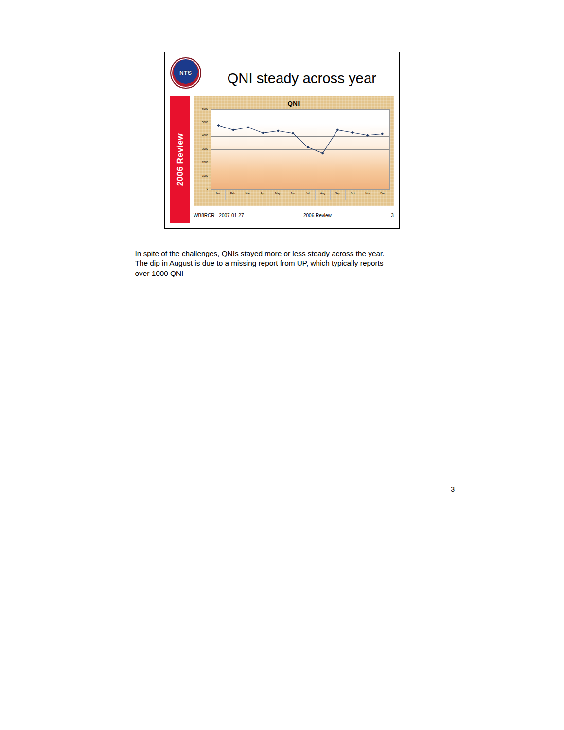NTS
QNI steady across year
2006 Review
QNI
6000
5000
4000
3000
2000
1000
0
Jan
Feb
Mar
Apr
May
Jun
Jul
Aug
Sep
Oct
Nov
Dec
WB8RCR - 2007-01-27
2006 Review
3
In spite of the challenges, QNIs stayed more or less steady across the year. The dip in August is due to a missing report from UP, which typically reports over 1000 QNI
3